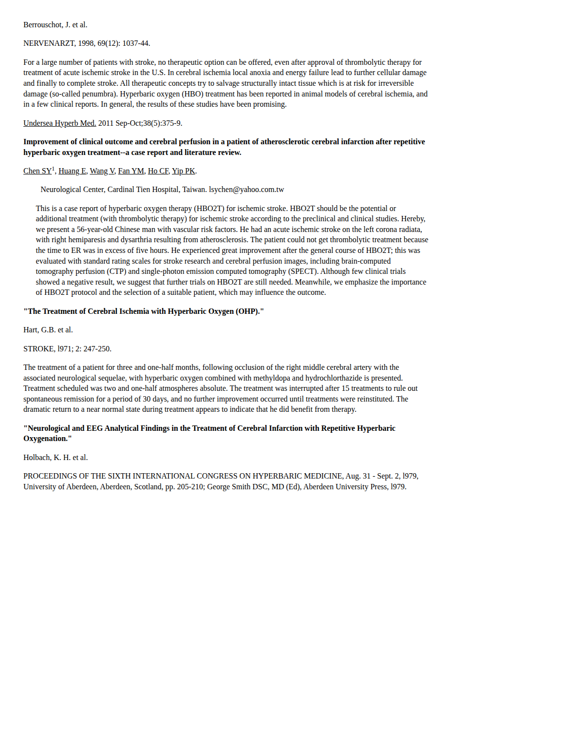Berrouschot, J. et al.
NERVENARZT, 1998, 69(12): 1037-44.
For a large number of patients with stroke, no therapeutic option can be offered, even after approval of thrombolytic therapy for treatment of acute ischemic stroke in the U.S. In cerebral ischemia local anoxia and energy failure lead to further cellular damage and finally to complete stroke. All therapeutic concepts try to salvage structurally intact tissue which is at risk for irreversible damage (so-called penumbra). Hyperbaric oxygen (HBO) treatment has been reported in animal models of cerebral ischemia, and in a few clinical reports. In general, the results of these studies have been promising.
Undersea Hyperb Med. 2011 Sep-Oct;38(5):375-9.
Improvement of clinical outcome and cerebral perfusion in a patient of atherosclerotic cerebral infarction after repetitive hyperbaric oxygen treatment--a case report and literature review.
Chen SY1, Huang E, Wang V, Fan YM, Ho CF, Yip PK.
Neurological Center, Cardinal Tien Hospital, Taiwan. lsychen@yahoo.com.tw
This is a case report of hyperbaric oxygen therapy (HBO2T) for ischemic stroke. HBO2T should be the potential or additional treatment (with thrombolytic therapy) for ischemic stroke according to the preclinical and clinical studies. Hereby, we present a 56-year-old Chinese man with vascular risk factors. He had an acute ischemic stroke on the left corona radiata, with right hemiparesis and dysarthria resulting from atherosclerosis. The patient could not get thrombolytic treatment because the time to ER was in excess of five hours. He experienced great improvement after the general course of HBO2T; this was evaluated with standard rating scales for stroke research and cerebral perfusion images, including brain-computed tomography perfusion (CTP) and single-photon emission computed tomography (SPECT). Although few clinical trials showed a negative result, we suggest that further trials on HBO2T are still needed. Meanwhile, we emphasize the importance of HBO2T protocol and the selection of a suitable patient, which may influence the outcome.
"The Treatment of Cerebral Ischemia with Hyperbaric Oxygen (OHP)."
Hart, G.B. et al.
STROKE, l971; 2: 247-250.
The treatment of a patient for three and one-half months, following occlusion of the right middle cerebral artery with the associated neurological sequelae, with hyperbaric oxygen combined with methyldopa and hydrochlorthazide is presented. Treatment scheduled was two and one-half atmospheres absolute. The treatment was interrupted after 15 treatments to rule out spontaneous remission for a period of 30 days, and no further improvement occurred until treatments were reinstituted. The dramatic return to a near normal state during treatment appears to indicate that he did benefit from therapy.
"Neurological and EEG Analytical Findings in the Treatment of Cerebral Infarction with Repetitive Hyperbaric Oxygenation."
Holbach, K. H. et al.
PROCEEDINGS OF THE SIXTH INTERNATIONAL CONGRESS ON HYPERBARIC MEDICINE, Aug. 31 - Sept. 2, l979, University of Aberdeen, Aberdeen, Scotland, pp. 205-210; George Smith DSC, MD (Ed), Aberdeen University Press, l979.